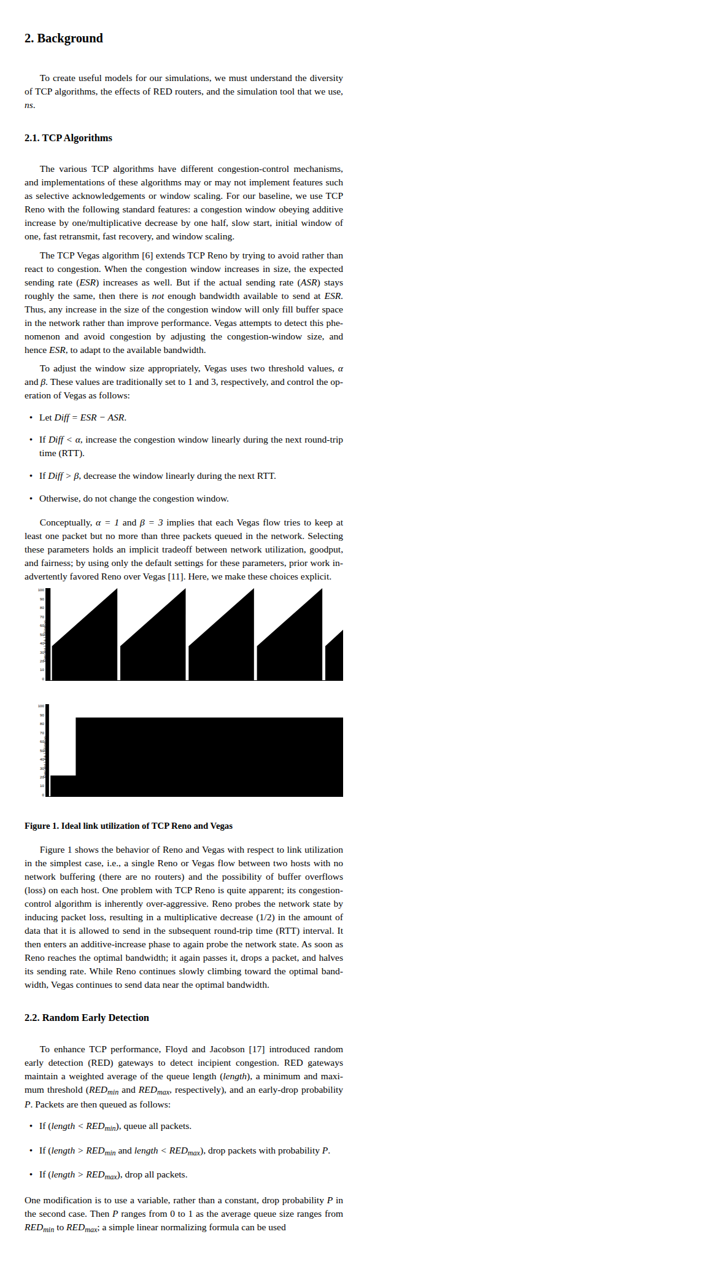2. Background
To create useful models for our simulations, we must understand the diversity of TCP algorithms, the effects of RED routers, and the simulation tool that we use, ns.
2.1. TCP Algorithms
The various TCP algorithms have different congestion-control mechanisms, and implementations of these algorithms may or may not implement features such as selective acknowledgements or window scaling. For our baseline, we use TCP Reno with the following standard features: a congestion window obeying additive increase by one/multiplicative decrease by one half, slow start, initial window of one, fast retransmit, fast recovery, and window scaling.
The TCP Vegas algorithm [6] extends TCP Reno by trying to avoid rather than react to congestion. When the congestion window increases in size, the expected sending rate (ESR) increases as well. But if the actual sending rate (ASR) stays roughly the same, then there is not enough bandwidth available to send at ESR. Thus, any increase in the size of the congestion window will only fill buffer space in the network rather than improve performance. Vegas attempts to detect this phenomenon and avoid congestion by adjusting the congestion-window size, and hence ESR, to adapt to the available bandwidth.
To adjust the window size appropriately, Vegas uses two threshold values, α and β. These values are traditionally set to 1 and 3, respectively, and control the operation of Vegas as follows:
Let Diff = ESR − ASR.
If Diff < α, increase the congestion window linearly during the next round-trip time (RTT).
If Diff > β, decrease the window linearly during the next RTT.
Otherwise, do not change the congestion window.
Conceptually, α = 1 and β = 3 implies that each Vegas flow tries to keep at least one packet but no more than three packets queued in the network. Selecting these parameters holds an implicit tradeoff between network utilization, goodput, and fairness; by using only the default settings for these parameters, prior work inadvertently favored Reno over Vegas [11]. Here, we make these choices explicit.
Percent Link Utilization
1009080706050403020100
Time
Percent Link Utilization
1009080706050403020100
Time
Figure 1. Ideal link utilization of TCP Reno and Vegas
Figure 1 shows the behavior of Reno and Vegas with respect to link utilization in the simplest case, i.e., a single Reno or Vegas flow between two hosts with no network buffering (there are no routers) and the possibility of buffer overflows (loss) on each host. One problem with TCP Reno is quite apparent; its congestion-control algorithm is inherently over-aggressive. Reno probes the network state by inducing packet loss, resulting in a multiplicative decrease (1/2) in the amount of data that it is allowed to send in the subsequent round-trip time (RTT) interval. It then enters an additive-increase phase to again probe the network state. As soon as Reno reaches the optimal bandwidth; it again passes it, drops a packet, and halves its sending rate. While Reno continues slowly climbing toward the optimal bandwidth, Vegas continues to send data near the optimal bandwidth.
2.2. Random Early Detection
To enhance TCP performance, Floyd and Jacobson [17] introduced random early detection (RED) gateways to detect incipient congestion. RED gateways maintain a weighted average of the queue length (length), a minimum and maximum threshold (REDmin and REDmax, respectively), and an early-drop probability P. Packets are then queued as follows:
If (length < REDmin), queue all packets.
If (length > REDmin and length < REDmax), drop packets with probability P.
If (length > REDmax), drop all packets.
One modification is to use a variable, rather than a constant, drop probability P in the second case. Then P ranges from 0 to 1 as the average queue size ranges from REDmin to REDmax; a simple linear normalizing formula can be used